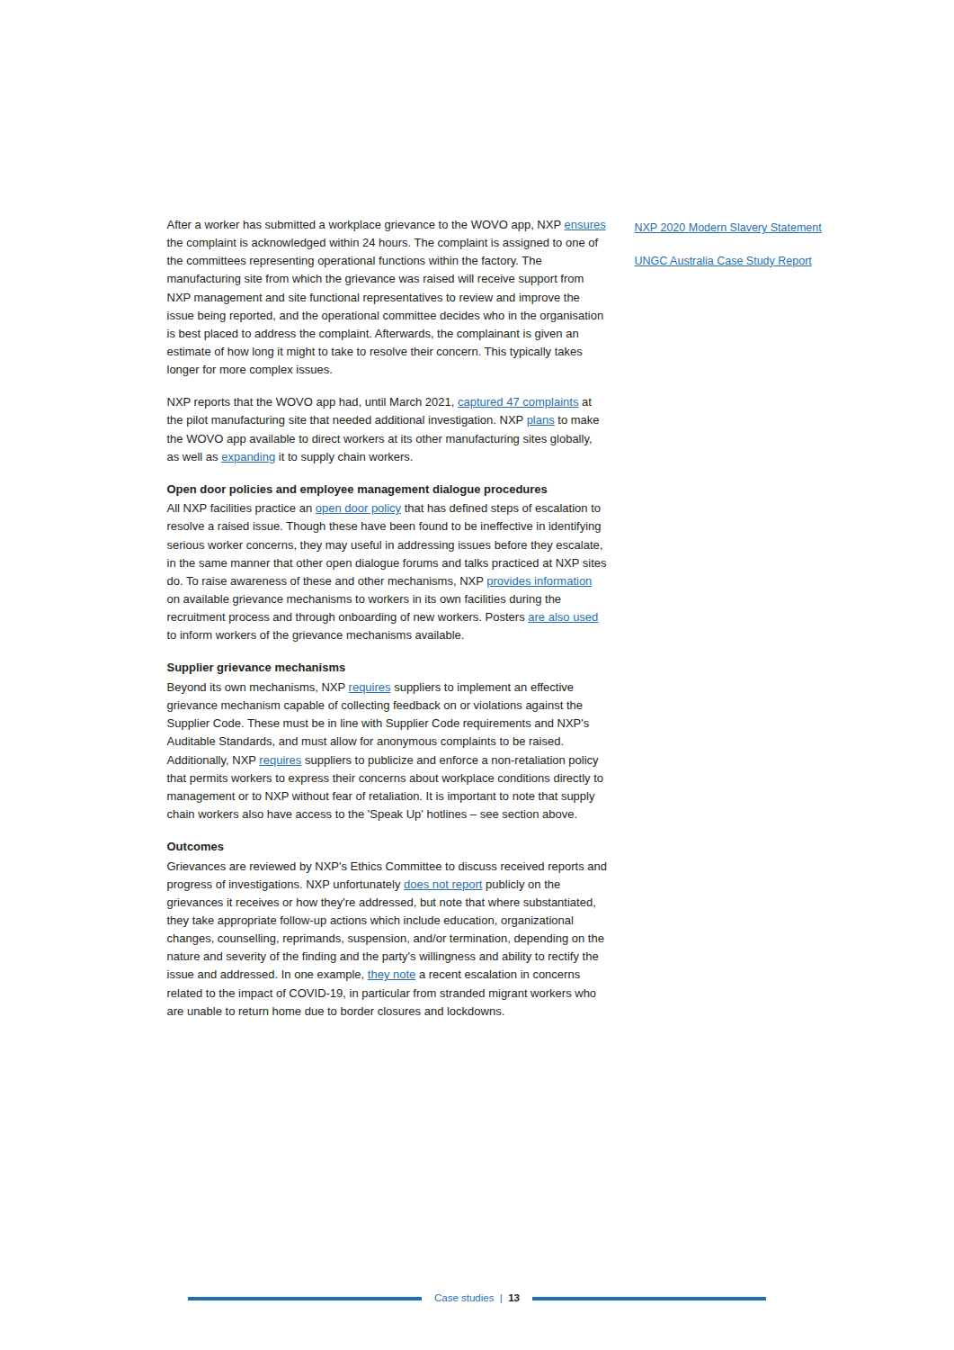After a worker has submitted a workplace grievance to the WOVO app, NXP ensures the complaint is acknowledged within 24 hours. The complaint is assigned to one of the committees representing operational functions within the factory. The manufacturing site from which the grievance was raised will receive support from NXP management and site functional representatives to review and improve the issue being reported, and the operational committee decides who in the organisation is best placed to address the complaint. Afterwards, the complainant is given an estimate of how long it might to take to resolve their concern. This typically takes longer for more complex issues.
NXP reports that the WOVO app had, until March 2021, captured 47 complaints at the pilot manufacturing site that needed additional investigation. NXP plans to make the WOVO app available to direct workers at its other manufacturing sites globally, as well as expanding it to supply chain workers.
Open door policies and employee management dialogue procedures
All NXP facilities practice an open door policy that has defined steps of escalation to resolve a raised issue. Though these have been found to be ineffective in identifying serious worker concerns, they may useful in addressing issues before they escalate, in the same manner that other open dialogue forums and talks practiced at NXP sites do. To raise awareness of these and other mechanisms, NXP provides information on available grievance mechanisms to workers in its own facilities during the recruitment process and through onboarding of new workers. Posters are also used to inform workers of the grievance mechanisms available.
Supplier grievance mechanisms
Beyond its own mechanisms, NXP requires suppliers to implement an effective grievance mechanism capable of collecting feedback on or violations against the Supplier Code. These must be in line with Supplier Code requirements and NXP's Auditable Standards, and must allow for anonymous complaints to be raised. Additionally, NXP requires suppliers to publicize and enforce a non-retaliation policy that permits workers to express their concerns about workplace conditions directly to management or to NXP without fear of retaliation. It is important to note that supply chain workers also have access to the 'Speak Up' hotlines – see section above.
Outcomes
Grievances are reviewed by NXP's Ethics Committee to discuss received reports and progress of investigations. NXP unfortunately does not report publicly on the grievances it receives or how they're addressed, but note that where substantiated, they take appropriate follow-up actions which include education, organizational changes, counselling, reprimands, suspension, and/or termination, depending on the nature and severity of the finding and the party's willingness and ability to rectify the issue and addressed. In one example, they note a recent escalation in concerns related to the impact of COVID-19, in particular from stranded migrant workers who are unable to return home due to border closures and lockdowns.
NXP 2020 Modern Slavery Statement UNGC Australia Case Study Report
Case studies | 13